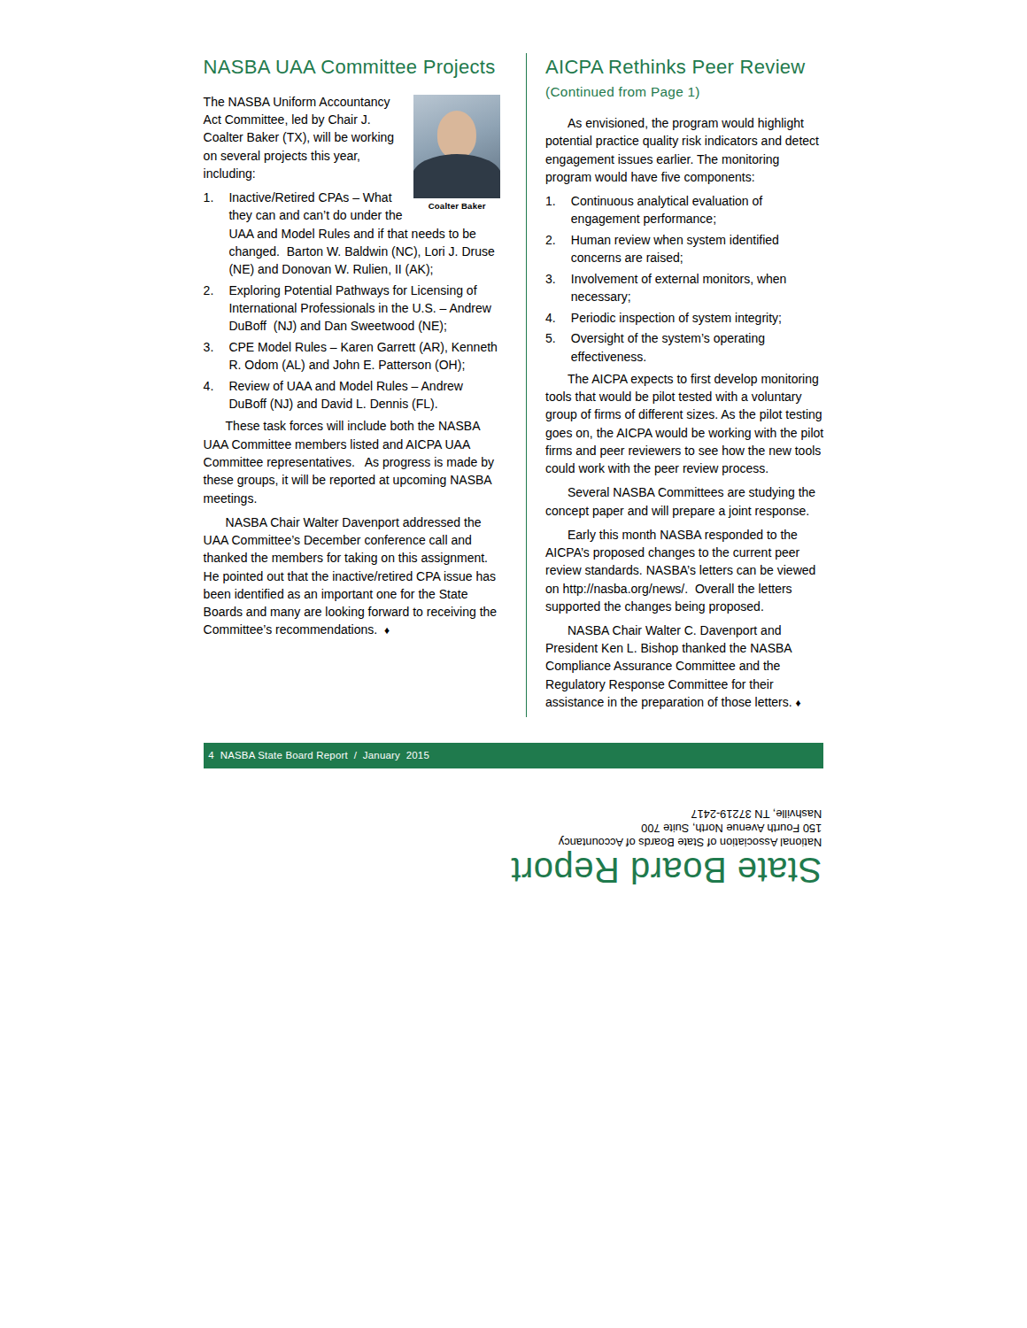NASBA UAA Committee Projects
Coalter Baker
The NASBA Uniform Accountancy Act Committee, led by Chair J. Coalter Baker (TX), will be working on several projects this year, including:
Inactive/Retired CPAs – What they can and can’t do under the UAA and Model Rules and if that needs to be changed. Barton W. Baldwin (NC), Lori J. Druse (NE) and Donovan W. Rulien, II (AK);
Exploring Potential Pathways for Licensing of International Professionals in the U.S. – Andrew DuBoff (NJ) and Dan Sweetwood (NE);
CPE Model Rules – Karen Garrett (AR), Kenneth R. Odom (AL) and John E. Patterson (OH);
Review of UAA and Model Rules – Andrew DuBoff (NJ) and David L. Dennis (FL).
These task forces will include both the NASBA UAA Committee members listed and AICPA UAA Committee representatives. As progress is made by these groups, it will be reported at upcoming NASBA meetings.
NASBA Chair Walter Davenport addressed the UAA Committee’s December conference call and thanked the members for taking on this assignment. He pointed out that the inactive/retired CPA issue has been identified as an important one for the State Boards and many are looking forward to receiving the Committee’s recommendations. ♦
AICPA Rethinks Peer Review (Continued from Page 1)
As envisioned, the program would highlight potential practice quality risk indicators and detect engagement issues earlier. The monitoring program would have five components:
Continuous analytical evaluation of engagement performance;
Human review when system identified concerns are raised;
Involvement of external monitors, when necessary;
Periodic inspection of system integrity;
Oversight of the system’s operating effectiveness.
The AICPA expects to first develop monitoring tools that would be pilot tested with a voluntary group of firms of different sizes. As the pilot testing goes on, the AICPA would be working with the pilot firms and peer reviewers to see how the new tools could work with the peer review process.
Several NASBA Committees are studying the concept paper and will prepare a joint response.
Early this month NASBA responded to the AICPA’s proposed changes to the current peer review standards. NASBA’s letters can be viewed on http://nasba.org/news/. Overall the letters supported the changes being proposed.
NASBA Chair Walter C. Davenport and President Ken L. Bishop thanked the NASBA Compliance Assurance Committee and the Regulatory Response Committee for their assistance in the preparation of those letters. ♦
4 NASBA State Board Report / January 2015
State Board Report
National Association of State Boards of Accountancy
150 Fourth Avenue North, Suite 700
Nashville, TN 37219-2417